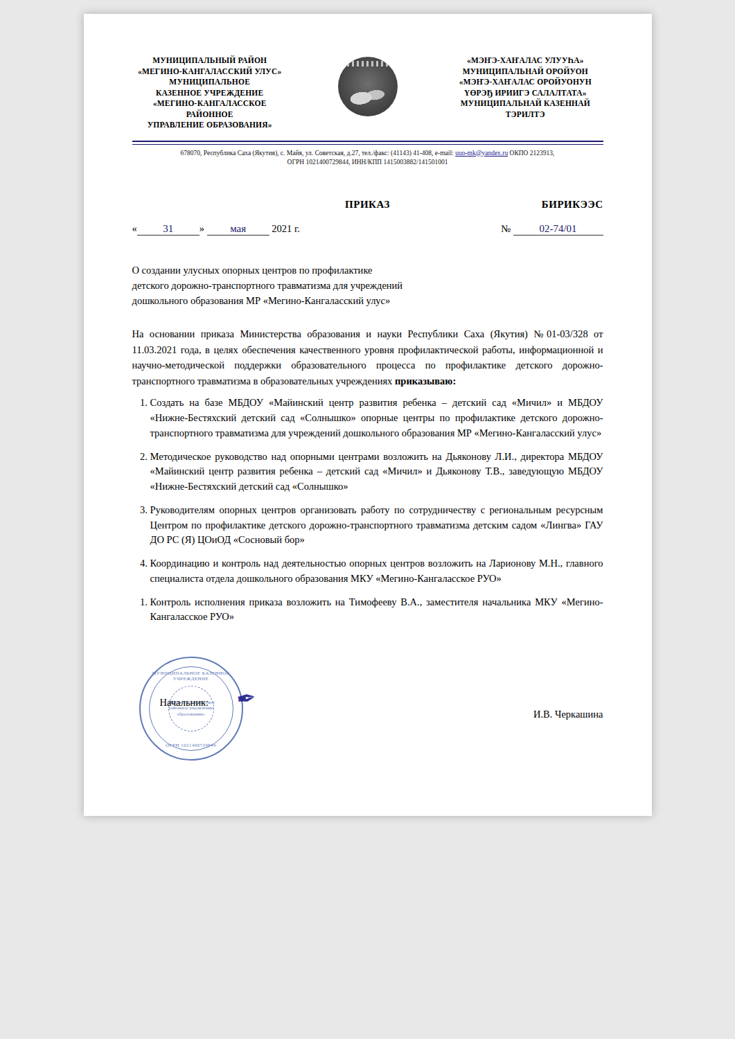Муниципальный район
«Мегино-Кангаласский улус»
Муниципальное
казенное учреждение
«Мегино-Кангаласское районное
управление образования»
«Мэҥэ-Хаҥалас улууһа»
муниципальнай оройуон
«Мэҥэ-Хаҥалас оройуонун
үөрэҕ ириигэ салалтата»
муниципальнай казеннай
тэрилтэ
678070, Республика Саха (Якутия), с. Майя, ул. Советская, д.27, тел./факс: (41143) 41-408, e-mail: uuo-mk@yandex.ru ОКПО 2123913,
ОГРН 1021400729844, ИНН/КПП 1415003882/141501001
ПРИКАЗ
БИРИКЭЭС
«31» мая 2021 г.
№ 02-74/01
О создании улусных опорных центров по профилактике
детского дорожно-транспортного травматизма для учреждений
дошкольного образования МР «Мегино-Кангаласский улус»
На основании приказа Министерства образования и науки Республики Саха (Якутия) №01-03/328 от 11.03.2021 года, в целях обеспечения качественного уровня профилактической работы, информационной и научно-методической поддержки образовательного процесса по профилактике детского дорожно-транспортного травматизма в образовательных учреждениях приказываю:
Создать на базе МБДОУ «Майинский центр развития ребенка – детский сад «Мичил» и МБДОУ «Нижне-Бестяхский детский сад «Солнышко» опорные центры по профилактике детского дорожно-транспортного травматизма для учреждений дошкольного образования МР «Мегино-Кангаласский улус»
Методическое руководство над опорными центрами возложить на Дьяконову Л.И., директора МБДОУ «Майинский центр развития ребенка – детский сад «Мичил» и Дьяконову Т.В., заведующую МБДОУ «Нижне-Бестяхский детский сад «Солнышко»
Руководителям опорных центров организовать работу по сотрудничеству с региональным ресурсным Центром по профилактике детского дорожно-транспортного травматизма детским садом «Лингва» ГАУ ДО РС (Я) ЦОиОД «Сосновый бор»
Координацию и контроль над деятельностью опорных центров возложить на Ларионову М.Н., главного специалиста отдела дошкольного образования МКУ «Мегино-Кангаласское РУО»
Контроль исполнения приказа возложить на Тимофееву В.А., заместителя начальника МКУ «Мегино-Кангаласское РУО»
Муниципальное казенное учреждение
«Мегино-Кангаласское
районное управление
образования»
ОГРН 1021400729844
Начальник:
✒
И.В. Черкашина